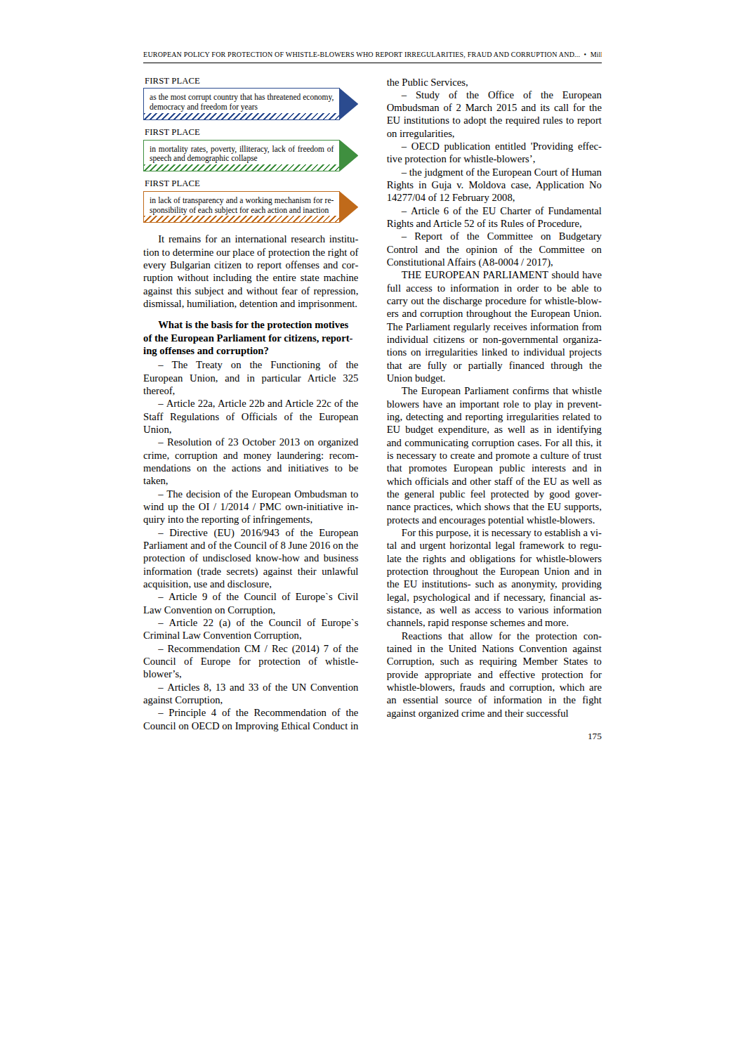EUROPEAN POLICY FOR PROTECTION OF WHISTLE-BLOWERS WHO REPORT IRREGULARITIES, FRAUD AND CORRUPTION AND... • Milka Yosifova
FIRST PLACE
as the most corrupt country that has threatened economy, democracy and freedom for years
FIRST PLACE
in mortality rates, poverty, illiteracy, lack of freedom of speech and demographic collapse
FIRST PLACE
in lack of transparency and a working mechanism for responsibility of each subject for each action and inaction
It remains for an international research institution to determine our place of protection the right of every Bulgarian citizen to report offenses and corruption without including the entire state machine against this subject and without fear of repression, dismissal, humiliation, detention and imprisonment.
What is the basis for the protection motives of the European Parliament for citizens, reporting offenses and corruption?
The Treaty on the Functioning of the European Union, and in particular Article 325 thereof,
Article 22a, Article 22b and Article 22c of the Staff Regulations of Officials of the European Union,
Resolution of 23 October 2013 on organized crime, corruption and money laundering: recommendations on the actions and initiatives to be taken,
The decision of the European Ombudsman to wind up the OI / 1/2014 / PMC own-initiative inquiry into the reporting of infringements,
Directive (EU) 2016/943 of the European Parliament and of the Council of 8 June 2016 on the protection of undisclosed know-how and business information (trade secrets) against their unlawful acquisition, use and disclosure,
Article 9 of the Council of Europe`s Civil Law Convention on Corruption,
Article 22 (a) of the Council of Europe`s Criminal Law Convention Corruption,
Recommendation CM / Rec (2014) 7 of the Council of Europe for protection of whistle-blower’s,
Articles 8, 13 and 33 of the UN Convention against Corruption,
Principle 4 of the Recommendation of the Council on OECD on Improving Ethical Conduct in the Public Services,
Study of the Office of the European Ombudsman of 2 March 2015 and its call for the EU institutions to adopt the required rules to report on irregularities,
OECD publication entitled 'Providing effective protection for whistle-blowers’,
the judgment of the European Court of Human Rights in Guja v. Moldova case, Application No 14277/04 of 12 February 2008,
Article 6 of the EU Charter of Fundamental Rights and Article 52 of its Rules of Procedure,
Report of the Committee on Budgetary Control and the opinion of the Committee on Constitutional Affairs (A8-0004 / 2017),
THE EUROPEAN PARLIAMENT should have full access to information in order to be able to carry out the discharge procedure for whistle-blowers and corruption throughout the European Union. The Parliament regularly receives information from individual citizens or non-governmental organizations on irregularities linked to individual projects that are fully or partially financed through the Union budget.
The European Parliament confirms that whistle blowers have an important role to play in preventing, detecting and reporting irregularities related to EU budget expenditure, as well as in identifying and communicating corruption cases. For all this, it is necessary to create and promote a culture of trust that promotes European public interests and in which officials and other staff of the EU as well as the general public feel protected by good governance practices, which shows that the EU supports, protects and encourages potential whistle-blowers.
For this purpose, it is necessary to establish a vital and urgent horizontal legal framework to regulate the rights and obligations for whistle-blowers protection throughout the European Union and in the EU institutions- such as anonymity, providing legal, psychological and if necessary, financial assistance, as well as access to various information channels, rapid response schemes and more.
Reactions that allow for the protection contained in the United Nations Convention against Corruption, such as requiring Member States to provide appropriate and effective protection for whistle-blowers, frauds and corruption, which are an essential source of information in the fight against organized crime and their successful
175